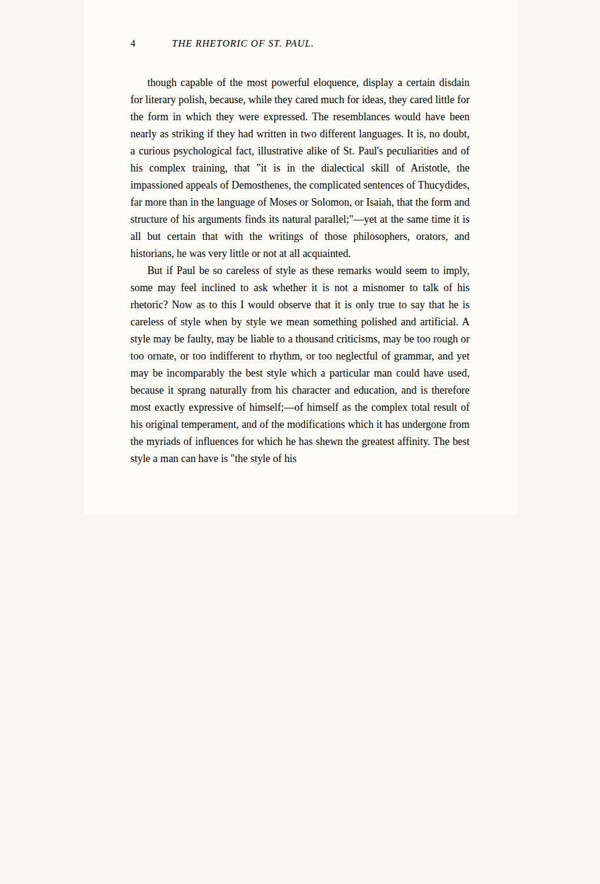4
The Rhetoric of St. Paul.
though capable of the most powerful eloquence, display a certain disdain for literary polish, because, while they cared much for ideas, they cared little for the form in which they were expressed. The resemblances would have been nearly as striking if they had written in two different languages. It is, no doubt, a curious psychological fact, illustrative alike of St. Paul's peculiarities and of his complex training, that "it is in the dialectical skill of Aristotle, the impassioned appeals of Demosthenes, the complicated sentences of Thucydides, far more than in the language of Moses or Solomon, or Isaiah, that the form and structure of his arguments finds its natural parallel;"—yet at the same time it is all but certain that with the writings of those philosophers, orators, and historians, he was very little or not at all acquainted.
But if Paul be so careless of style as these remarks would seem to imply, some may feel inclined to ask whether it is not a misnomer to talk of his rhetoric? Now as to this I would observe that it is only true to say that he is careless of style when by style we mean something polished and artificial. A style may be faulty, may be liable to a thousand criticisms, may be too rough or too ornate, or too indifferent to rhythm, or too neglectful of grammar, and yet may be incomparably the best style which a particular man could have used, because it sprang naturally from his character and education, and is therefore most exactly expressive of himself;—of himself as the complex total result of his original temperament, and of the modifications which it has undergone from the myriads of influences for which he has shewn the greatest affinity. The best style a man can have is "the style of his